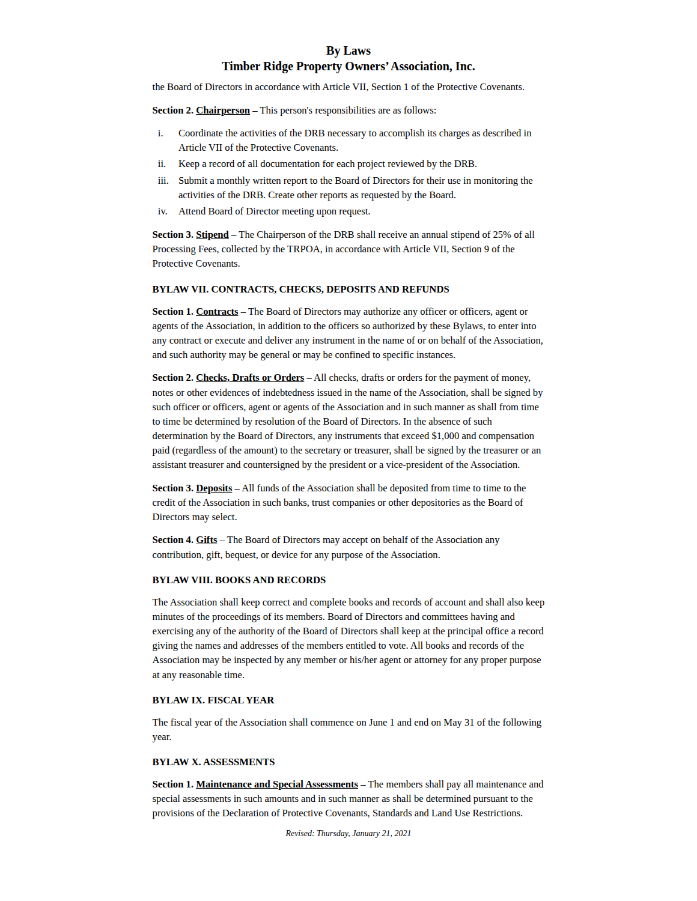By Laws
Timber Ridge Property Owners’ Association, Inc.
the Board of Directors in accordance with Article VII, Section 1 of the Protective Covenants.
Section 2. Chairperson – This person's responsibilities are as follows:
i. Coordinate the activities of the DRB necessary to accomplish its charges as described in Article VII of the Protective Covenants.
ii. Keep a record of all documentation for each project reviewed by the DRB.
iii. Submit a monthly written report to the Board of Directors for their use in monitoring the activities of the DRB. Create other reports as requested by the Board.
iv. Attend Board of Director meeting upon request.
Section 3. Stipend – The Chairperson of the DRB shall receive an annual stipend of 25% of all Processing Fees, collected by the TRPOA, in accordance with Article VII, Section 9 of the Protective Covenants.
BYLAW VII. CONTRACTS, CHECKS, DEPOSITS AND REFUNDS
Section 1. Contracts – The Board of Directors may authorize any officer or officers, agent or agents of the Association, in addition to the officers so authorized by these Bylaws, to enter into any contract or execute and deliver any instrument in the name of or on behalf of the Association, and such authority may be general or may be confined to specific instances.
Section 2. Checks, Drafts or Orders – All checks, drafts or orders for the payment of money, notes or other evidences of indebtedness issued in the name of the Association, shall be signed by such officer or officers, agent or agents of the Association and in such manner as shall from time to time be determined by resolution of the Board of Directors. In the absence of such determination by the Board of Directors, any instruments that exceed $1,000 and compensation paid (regardless of the amount) to the secretary or treasurer, shall be signed by the treasurer or an assistant treasurer and countersigned by the president or a vice-president of the Association.
Section 3. Deposits – All funds of the Association shall be deposited from time to time to the credit of the Association in such banks, trust companies or other depositories as the Board of Directors may select.
Section 4. Gifts – The Board of Directors may accept on behalf of the Association any contribution, gift, bequest, or device for any purpose of the Association.
BYLAW VIII. BOOKS AND RECORDS
The Association shall keep correct and complete books and records of account and shall also keep minutes of the proceedings of its members. Board of Directors and committees having and exercising any of the authority of the Board of Directors shall keep at the principal office a record giving the names and addresses of the members entitled to vote. All books and records of the Association may be inspected by any member or his/her agent or attorney for any proper purpose at any reasonable time.
BYLAW IX. FISCAL YEAR
The fiscal year of the Association shall commence on June 1 and end on May 31 of the following year.
BYLAW X. ASSESSMENTS
Section 1. Maintenance and Special Assessments – The members shall pay all maintenance and special assessments in such amounts and in such manner as shall be determined pursuant to the provisions of the Declaration of Protective Covenants, Standards and Land Use Restrictions.
Revised: Thursday, January 21, 2021